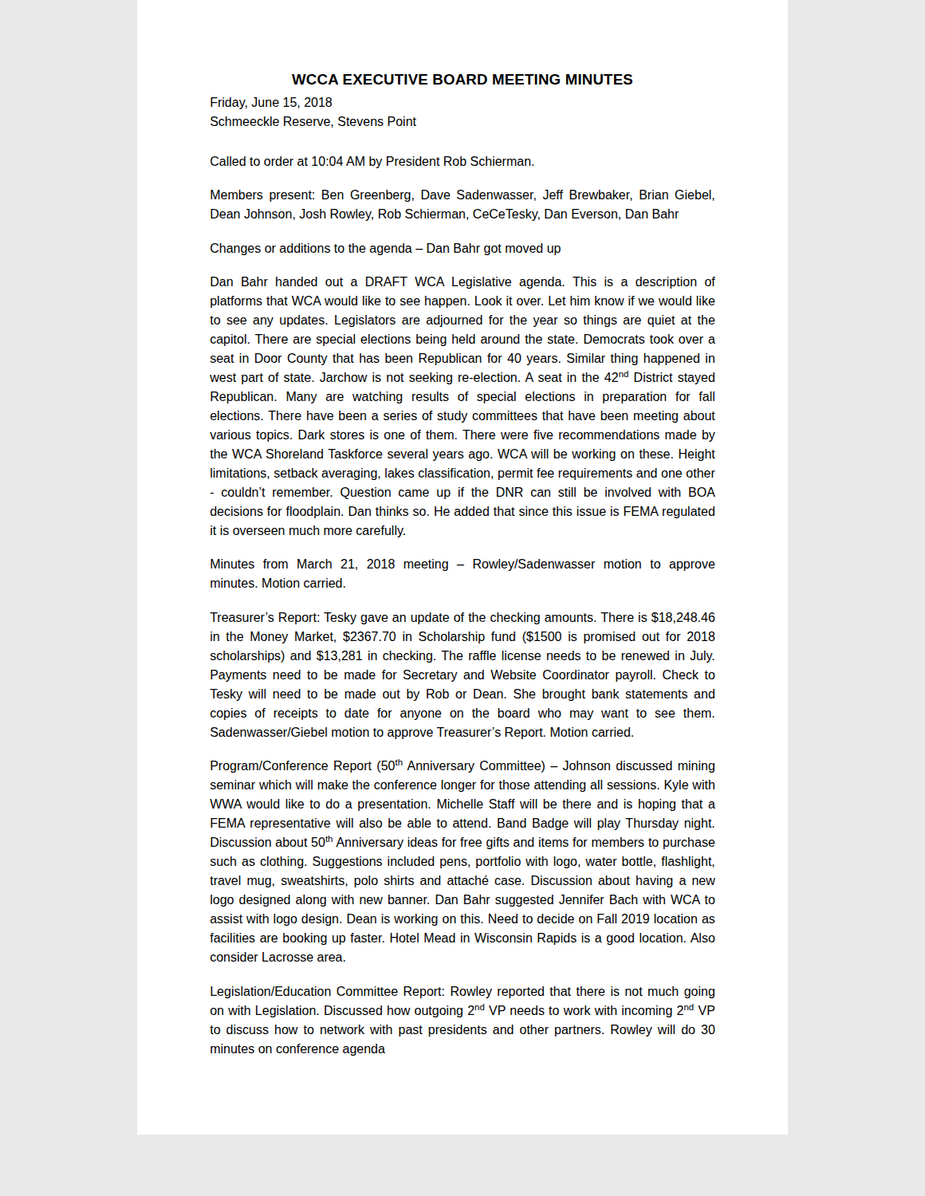WCCA EXECUTIVE BOARD MEETING MINUTES
Friday, June 15, 2018
Schmeeckle Reserve, Stevens Point
Called to order at 10:04 AM by President Rob Schierman.
Members present: Ben Greenberg, Dave Sadenwasser, Jeff Brewbaker, Brian Giebel, Dean Johnson, Josh Rowley, Rob Schierman, CeCeTesky, Dan Everson, Dan Bahr
Changes or additions to the agenda – Dan Bahr got moved up
Dan Bahr handed out a DRAFT WCA Legislative agenda. This is a description of platforms that WCA would like to see happen. Look it over. Let him know if we would like to see any updates. Legislators are adjourned for the year so things are quiet at the capitol. There are special elections being held around the state. Democrats took over a seat in Door County that has been Republican for 40 years. Similar thing happened in west part of state. Jarchow is not seeking re-election. A seat in the 42nd District stayed Republican. Many are watching results of special elections in preparation for fall elections. There have been a series of study committees that have been meeting about various topics. Dark stores is one of them. There were five recommendations made by the WCA Shoreland Taskforce several years ago. WCA will be working on these. Height limitations, setback averaging, lakes classification, permit fee requirements and one other - couldn’t remember. Question came up if the DNR can still be involved with BOA decisions for floodplain. Dan thinks so. He added that since this issue is FEMA regulated it is overseen much more carefully.
Minutes from March 21, 2018 meeting – Rowley/Sadenwasser motion to approve minutes. Motion carried.
Treasurer’s Report: Tesky gave an update of the checking amounts. There is $18,248.46 in the Money Market, $2367.70 in Scholarship fund ($1500 is promised out for 2018 scholarships) and $13,281 in checking. The raffle license needs to be renewed in July. Payments need to be made for Secretary and Website Coordinator payroll. Check to Tesky will need to be made out by Rob or Dean. She brought bank statements and copies of receipts to date for anyone on the board who may want to see them. Sadenwasser/Giebel motion to approve Treasurer’s Report. Motion carried.
Program/Conference Report (50th Anniversary Committee) – Johnson discussed mining seminar which will make the conference longer for those attending all sessions. Kyle with WWA would like to do a presentation. Michelle Staff will be there and is hoping that a FEMA representative will also be able to attend. Band Badge will play Thursday night. Discussion about 50th Anniversary ideas for free gifts and items for members to purchase such as clothing. Suggestions included pens, portfolio with logo, water bottle, flashlight, travel mug, sweatshirts, polo shirts and attaché case. Discussion about having a new logo designed along with new banner. Dan Bahr suggested Jennifer Bach with WCA to assist with logo design. Dean is working on this. Need to decide on Fall 2019 location as facilities are booking up faster. Hotel Mead in Wisconsin Rapids is a good location. Also consider Lacrosse area.
Legislation/Education Committee Report: Rowley reported that there is not much going on with Legislation. Discussed how outgoing 2nd VP needs to work with incoming 2nd VP to discuss how to network with past presidents and other partners. Rowley will do 30 minutes on conference agenda